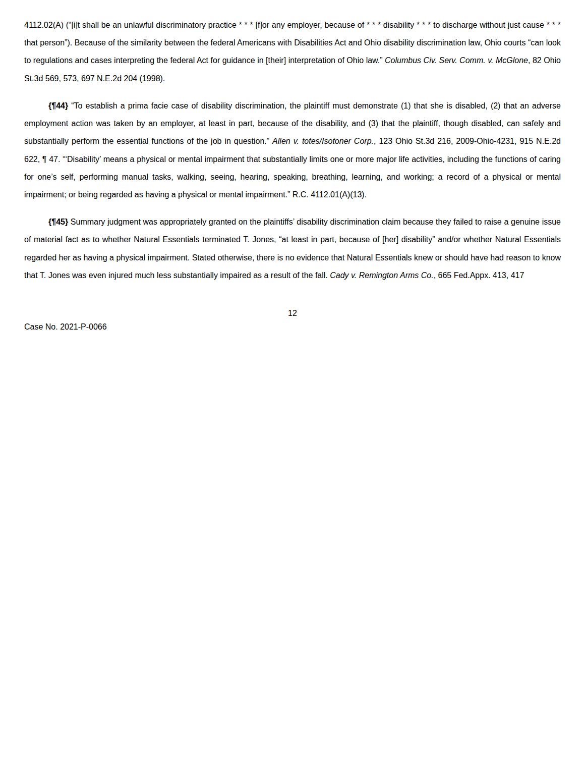4112.02(A) (“[i]t shall be an unlawful discriminatory practice * * * [f]or any employer, because of * * * disability * * * to discharge without just cause * * * that person”). Because of the similarity between the federal Americans with Disabilities Act and Ohio disability discrimination law, Ohio courts “can look to regulations and cases interpreting the federal Act for guidance in [their] interpretation of Ohio law.” Columbus Civ. Serv. Comm. v. McGlone, 82 Ohio St.3d 569, 573, 697 N.E.2d 204 (1998).
{¶44} “To establish a prima facie case of disability discrimination, the plaintiff must demonstrate (1) that she is disabled, (2) that an adverse employment action was taken by an employer, at least in part, because of the disability, and (3) that the plaintiff, though disabled, can safely and substantially perform the essential functions of the job in question.” Allen v. totes/Isotoner Corp., 123 Ohio St.3d 216, 2009-Ohio-4231, 915 N.E.2d 622, ¶ 47. “‘Disability’ means a physical or mental impairment that substantially limits one or more major life activities, including the functions of caring for one’s self, performing manual tasks, walking, seeing, hearing, speaking, breathing, learning, and working; a record of a physical or mental impairment; or being regarded as having a physical or mental impairment.” R.C. 4112.01(A)(13).
{¶45} Summary judgment was appropriately granted on the plaintiffs’ disability discrimination claim because they failed to raise a genuine issue of material fact as to whether Natural Essentials terminated T. Jones, “at least in part, because of [her] disability” and/or whether Natural Essentials regarded her as having a physical impairment. Stated otherwise, there is no evidence that Natural Essentials knew or should have had reason to know that T. Jones was even injured much less substantially impaired as a result of the fall. Cady v. Remington Arms Co., 665 Fed.Appx. 413, 417
12
Case No. 2021-P-0066